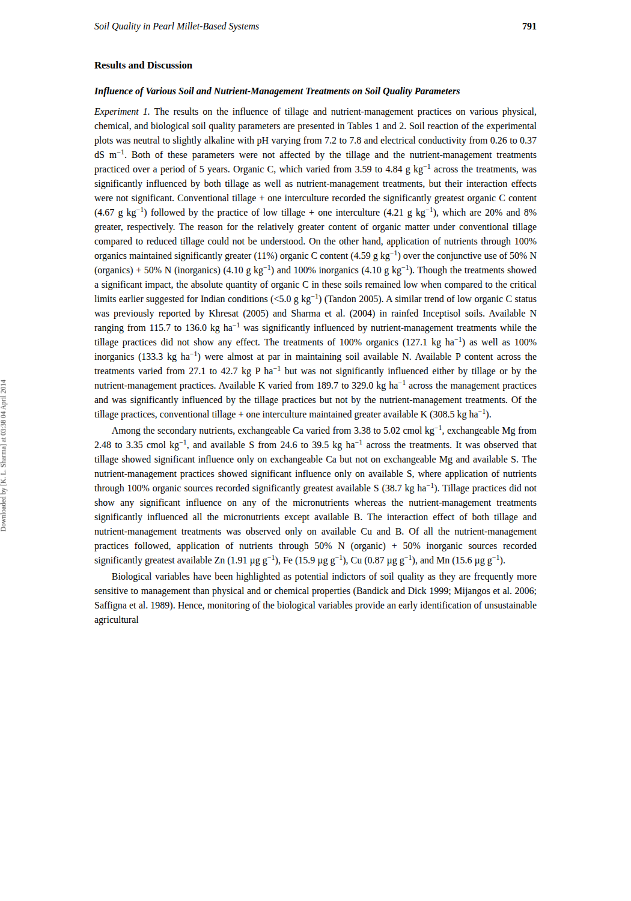Downloaded by [K. L. Sharma] at 03:38 04 April 2014
Soil Quality in Pearl Millet-Based Systems 791
Results and Discussion
Influence of Various Soil and Nutrient-Management Treatments on Soil Quality Parameters
Experiment 1. The results on the influence of tillage and nutrient-management practices on various physical, chemical, and biological soil quality parameters are presented in Tables 1 and 2. Soil reaction of the experimental plots was neutral to slightly alkaline with pH varying from 7.2 to 7.8 and electrical conductivity from 0.26 to 0.37 dS m−1. Both of these parameters were not affected by the tillage and the nutrient-management treatments practiced over a period of 5 years. Organic C, which varied from 3.59 to 4.84 g kg−1 across the treatments, was significantly influenced by both tillage as well as nutrient-management treatments, but their interaction effects were not significant. Conventional tillage + one interculture recorded the significantly greatest organic C content (4.67 g kg−1) followed by the practice of low tillage + one interculture (4.21 g kg−1), which are 20% and 8% greater, respectively. The reason for the relatively greater content of organic matter under conventional tillage compared to reduced tillage could not be understood. On the other hand, application of nutrients through 100% organics maintained significantly greater (11%) organic C content (4.59 g kg−1) over the conjunctive use of 50% N (organics) + 50% N (inorganics) (4.10 g kg−1) and 100% inorganics (4.10 g kg−1). Though the treatments showed a significant impact, the absolute quantity of organic C in these soils remained low when compared to the critical limits earlier suggested for Indian conditions (<5.0 g kg−1) (Tandon 2005). A similar trend of low organic C status was previously reported by Khresat (2005) and Sharma et al. (2004) in rainfed Inceptisol soils. Available N ranging from 115.7 to 136.0 kg ha−1 was significantly influenced by nutrient-management treatments while the tillage practices did not show any effect. The treatments of 100% organics (127.1 kg ha−1) as well as 100% inorganics (133.3 kg ha−1) were almost at par in maintaining soil available N. Available P content across the treatments varied from 27.1 to 42.7 kg P ha−1 but was not significantly influenced either by tillage or by the nutrient-management practices. Available K varied from 189.7 to 329.0 kg ha−1 across the management practices and was significantly influenced by the tillage practices but not by the nutrient-management treatments. Of the tillage practices, conventional tillage + one interculture maintained greater available K (308.5 kg ha−1).
Among the secondary nutrients, exchangeable Ca varied from 3.38 to 5.02 cmol kg−1, exchangeable Mg from 2.48 to 3.35 cmol kg−1, and available S from 24.6 to 39.5 kg ha−1 across the treatments. It was observed that tillage showed significant influence only on exchangeable Ca but not on exchangeable Mg and available S. The nutrient-management practices showed significant influence only on available S, where application of nutrients through 100% organic sources recorded significantly greatest available S (38.7 kg ha−1). Tillage practices did not show any significant influence on any of the micronutrients whereas the nutrient-management treatments significantly influenced all the micronutrients except available B. The interaction effect of both tillage and nutrient-management treatments was observed only on available Cu and B. Of all the nutrient-management practices followed, application of nutrients through 50% N (organic) + 50% inorganic sources recorded significantly greatest available Zn (1.91 µg g−1), Fe (15.9 µg g−1), Cu (0.87 µg g−1), and Mn (15.6 µg g−1).
Biological variables have been highlighted as potential indictors of soil quality as they are frequently more sensitive to management than physical and or chemical properties (Bandick and Dick 1999; Mijangos et al. 2006; Saffigna et al. 1989). Hence, monitoring of the biological variables provide an early identification of unsustainable agricultural